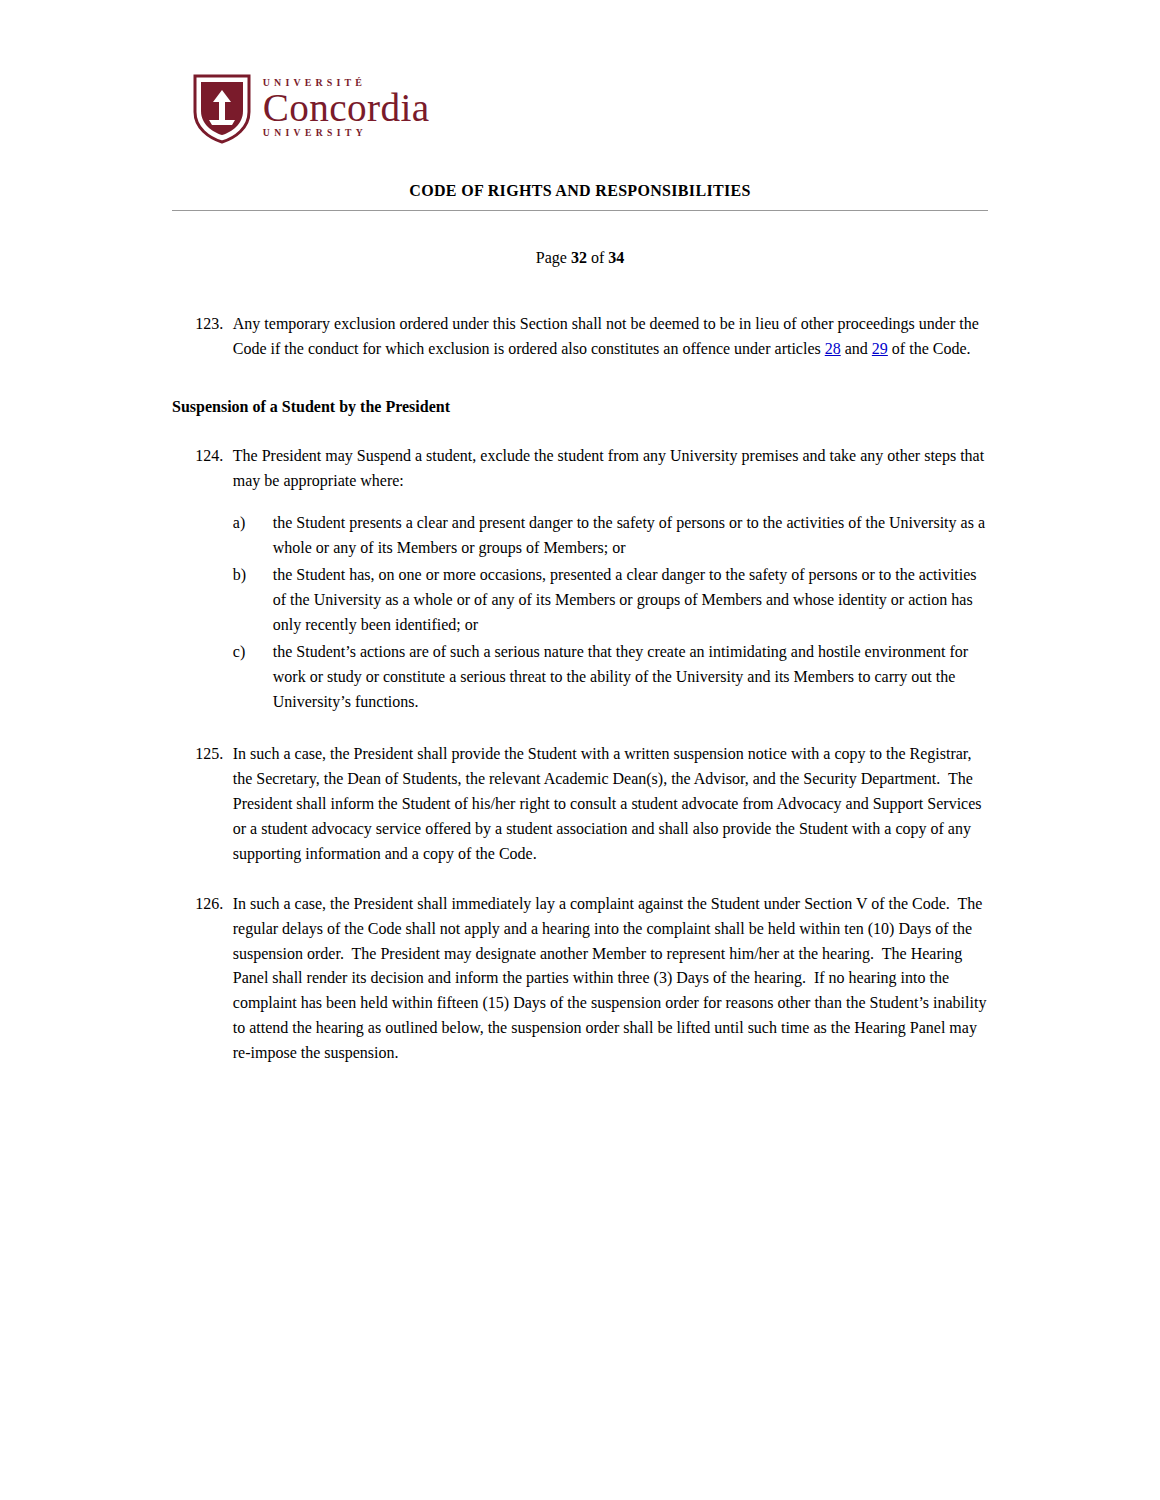UNIVERSITÉ
Concordia
UNIVERSITY
CODE OF RIGHTS AND RESPONSIBILITIES
Page 32 of 34
123.
Any temporary exclusion ordered under this Section shall not be deemed to be in lieu of other proceedings under the Code if the conduct for which exclusion is ordered also constitutes an offence under articles 28 and 29 of the Code.
Suspension of a Student by the President
124.
The President may Suspend a student, exclude the student from any University premises and take any other steps that may be appropriate where:
a) the Student presents a clear and present danger to the safety of persons or to the activities of the University as a whole or any of its Members or groups of Members; or
b) the Student has, on one or more occasions, presented a clear danger to the safety of persons or to the activities of the University as a whole or of any of its Members or groups of Members and whose identity or action has only recently been identified; or
c) the Student’s actions are of such a serious nature that they create an intimidating and hostile environment for work or study or constitute a serious threat to the ability of the University and its Members to carry out the University’s functions.
125.
In such a case, the President shall provide the Student with a written suspension notice with a copy to the Registrar, the Secretary, the Dean of Students, the relevant Academic Dean(s), the Advisor, and the Security Department. The President shall inform the Student of his/her right to consult a student advocate from Advocacy and Support Services or a student advocacy service offered by a student association and shall also provide the Student with a copy of any supporting information and a copy of the Code.
126.
In such a case, the President shall immediately lay a complaint against the Student under Section V of the Code. The regular delays of the Code shall not apply and a hearing into the complaint shall be held within ten (10) Days of the suspension order. The President may designate another Member to represent him/her at the hearing. The Hearing Panel shall render its decision and inform the parties within three (3) Days of the hearing. If no hearing into the complaint has been held within fifteen (15) Days of the suspension order for reasons other than the Student’s inability to attend the hearing as outlined below, the suspension order shall be lifted until such time as the Hearing Panel may re-impose the suspension.